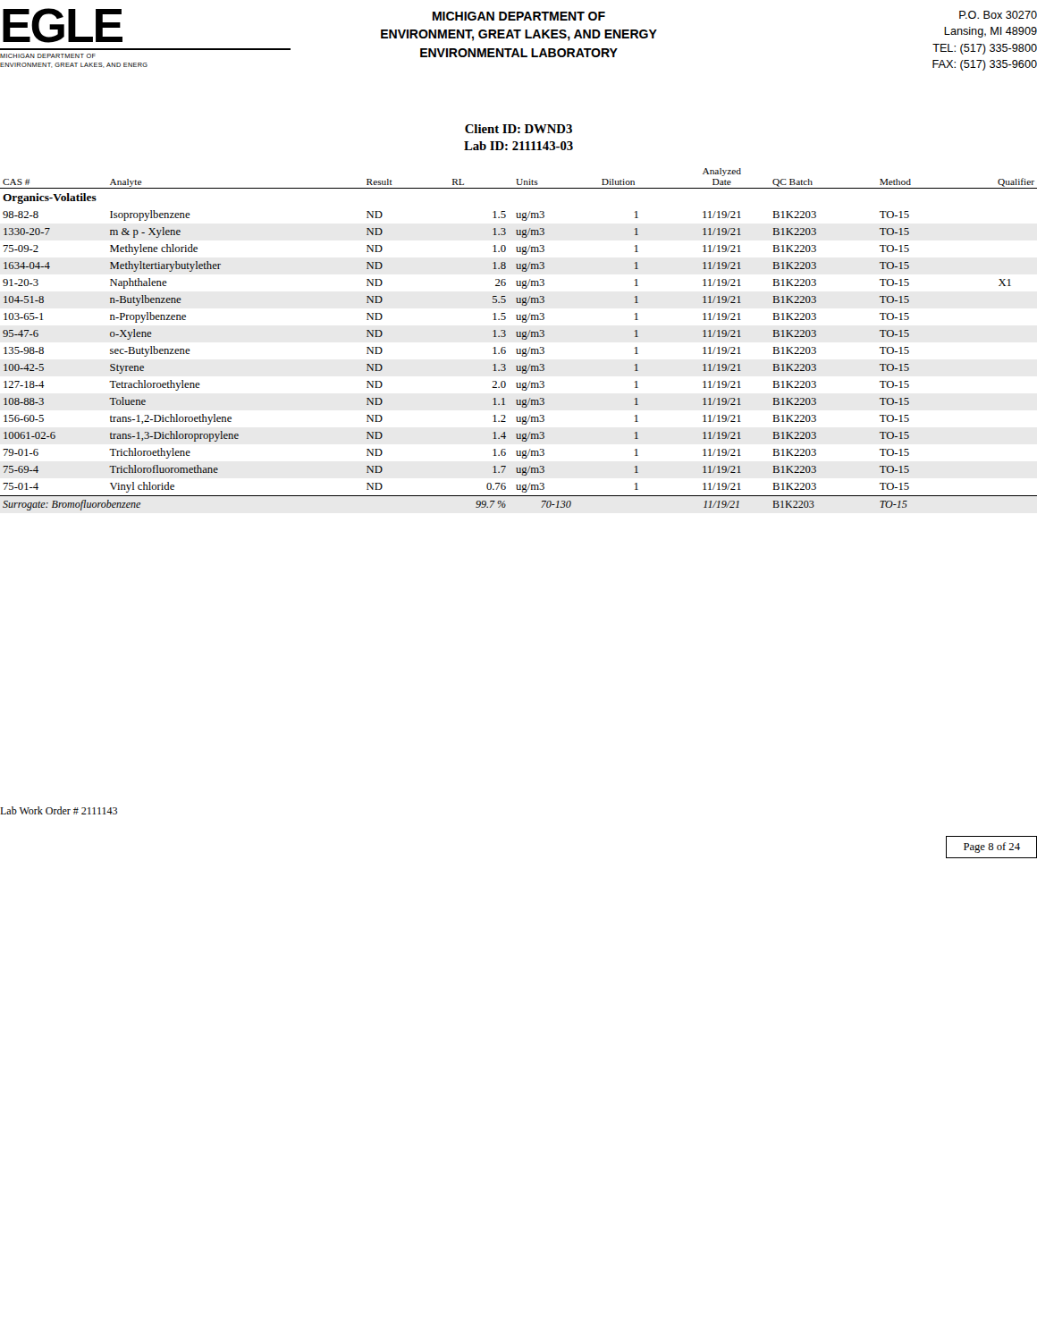EGLE
MICHIGAN DEPARTMENT OF
ENVIRONMENT, GREAT LAKES, AND ENERG
MICHIGAN DEPARTMENT OF
ENVIRONMENT, GREAT LAKES, AND ENERGY
ENVIRONMENTAL LABORATORY
P.O. Box 30270
Lansing, MI 48909
TEL: (517) 335-9800
FAX: (517) 335-9600
Client ID: DWND3
Lab ID: 2111143-03
| CAS # | Analyte | Result | RL | Units | Dilution | Analyzed Date | QC Batch | Method | Qualifier |
| --- | --- | --- | --- | --- | --- | --- | --- | --- | --- |
| Organics-Volatiles |
| 98-82-8 | Isopropylbenzene | ND | 1.5 | ug/m3 | 1 | 11/19/21 | B1K2203 | TO-15 | |
| 1330-20-7 | m & p - Xylene | ND | 1.3 | ug/m3 | 1 | 11/19/21 | B1K2203 | TO-15 | |
| 75-09-2 | Methylene chloride | ND | 1.0 | ug/m3 | 1 | 11/19/21 | B1K2203 | TO-15 | |
| 1634-04-4 | Methyltertiarybutylether | ND | 1.8 | ug/m3 | 1 | 11/19/21 | B1K2203 | TO-15 | |
| 91-20-3 | Naphthalene | ND | 26 | ug/m3 | 1 | 11/19/21 | B1K2203 | TO-15 | X1 |
| 104-51-8 | n-Butylbenzene | ND | 5.5 | ug/m3 | 1 | 11/19/21 | B1K2203 | TO-15 | |
| 103-65-1 | n-Propylbenzene | ND | 1.5 | ug/m3 | 1 | 11/19/21 | B1K2203 | TO-15 | |
| 95-47-6 | o-Xylene | ND | 1.3 | ug/m3 | 1 | 11/19/21 | B1K2203 | TO-15 | |
| 135-98-8 | sec-Butylbenzene | ND | 1.6 | ug/m3 | 1 | 11/19/21 | B1K2203 | TO-15 | |
| 100-42-5 | Styrene | ND | 1.3 | ug/m3 | 1 | 11/19/21 | B1K2203 | TO-15 | |
| 127-18-4 | Tetrachloroethylene | ND | 2.0 | ug/m3 | 1 | 11/19/21 | B1K2203 | TO-15 | |
| 108-88-3 | Toluene | ND | 1.1 | ug/m3 | 1 | 11/19/21 | B1K2203 | TO-15 | |
| 156-60-5 | trans-1,2-Dichloroethylene | ND | 1.2 | ug/m3 | 1 | 11/19/21 | B1K2203 | TO-15 | |
| 10061-02-6 | trans-1,3-Dichloropropylene | ND | 1.4 | ug/m3 | 1 | 11/19/21 | B1K2203 | TO-15 | |
| 79-01-6 | Trichloroethylene | ND | 1.6 | ug/m3 | 1 | 11/19/21 | B1K2203 | TO-15 | |
| 75-69-4 | Trichlorofluoromethane | ND | 1.7 | ug/m3 | 1 | 11/19/21 | B1K2203 | TO-15 | |
| 75-01-4 | Vinyl chloride | ND | 0.76 | ug/m3 | 1 | 11/19/21 | B1K2203 | TO-15 | |
| Surrogate: Bromofluorobenzene | | 99.7 % | 70-130 | | 11/19/21 | B1K2203 | TO-15 | |
Lab Work Order # 2111143
Page 8 of 24